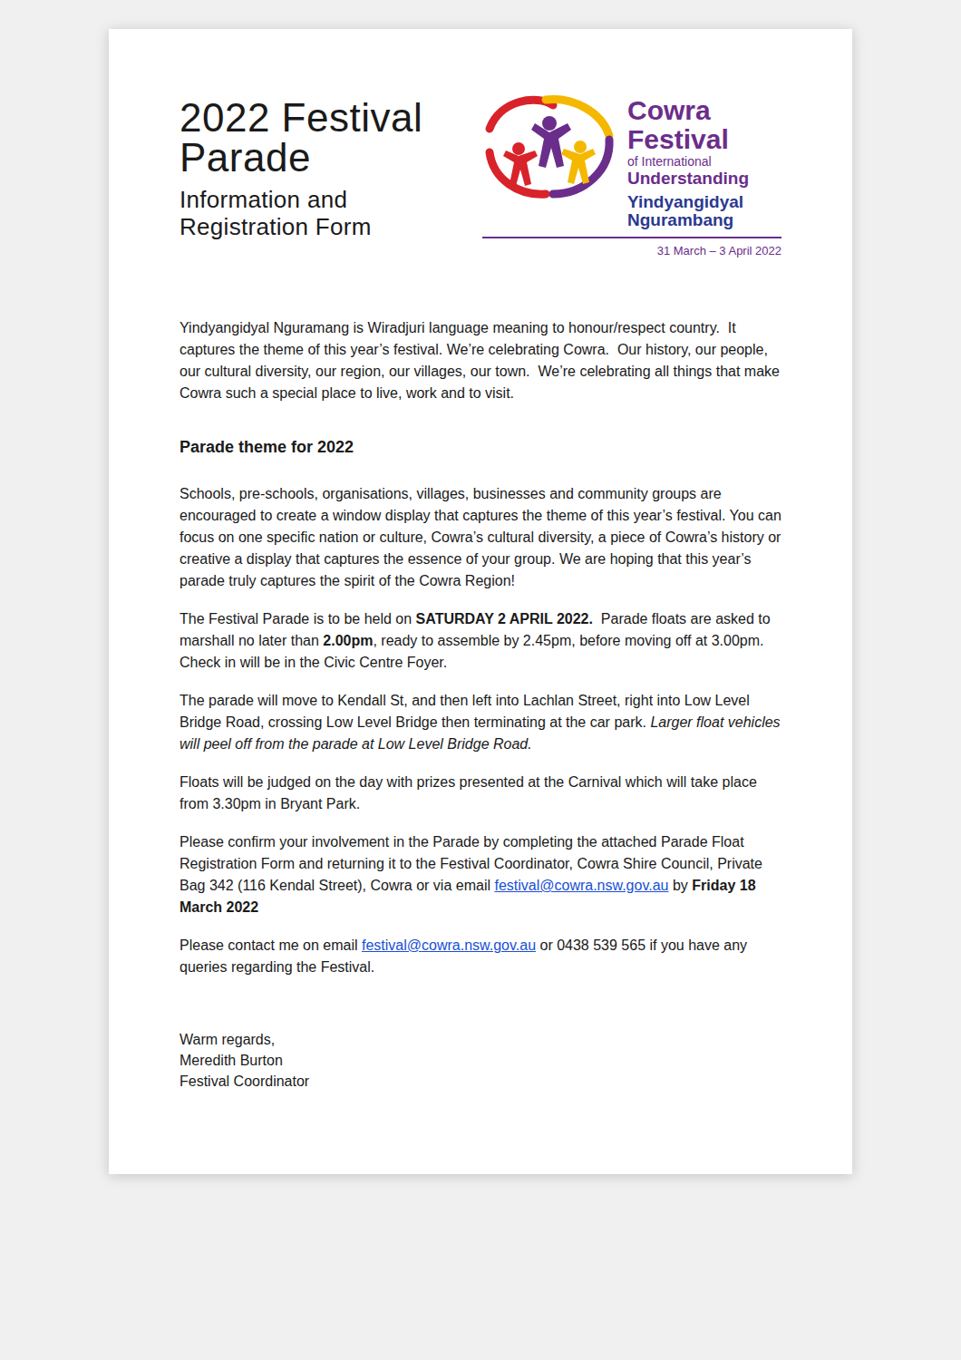2022 Festival Parade
Information and Registration Form
Cowra Festival of International Understanding Yindyangidyal
Ngurambang
31 March – 3 April 2022
Yindyangidyal Nguramang is Wiradjuri language meaning to honour/respect country. It captures the theme of this year’s festival. We’re celebrating Cowra. Our history, our people, our cultural diversity, our region, our villages, our town. We’re celebrating all things that make Cowra such a special place to live, work and to visit.
Parade theme for 2022
Schools, pre-schools, organisations, villages, businesses and community groups are encouraged to create a window display that captures the theme of this year’s festival. You can focus on one specific nation or culture, Cowra’s cultural diversity, a piece of Cowra’s history or creative a display that captures the essence of your group. We are hoping that this year’s parade truly captures the spirit of the Cowra Region!
The Festival Parade is to be held on SATURDAY 2 APRIL 2022. Parade floats are asked to marshall no later than 2.00pm, ready to assemble by 2.45pm, before moving off at 3.00pm. Check in will be in the Civic Centre Foyer.
The parade will move to Kendall St, and then left into Lachlan Street, right into Low Level Bridge Road, crossing Low Level Bridge then terminating at the car park. Larger float vehicles will peel off from the parade at Low Level Bridge Road.
Floats will be judged on the day with prizes presented at the Carnival which will take place from 3.30pm in Bryant Park.
Please confirm your involvement in the Parade by completing the attached Parade Float Registration Form and returning it to the Festival Coordinator, Cowra Shire Council, Private Bag 342 (116 Kendal Street), Cowra or via email festival@cowra.nsw.gov.au by Friday 18 March 2022
Please contact me on email festival@cowra.nsw.gov.au or 0438 539 565 if you have any queries regarding the Festival.
Warm regards,
Meredith Burton
Festival Coordinator